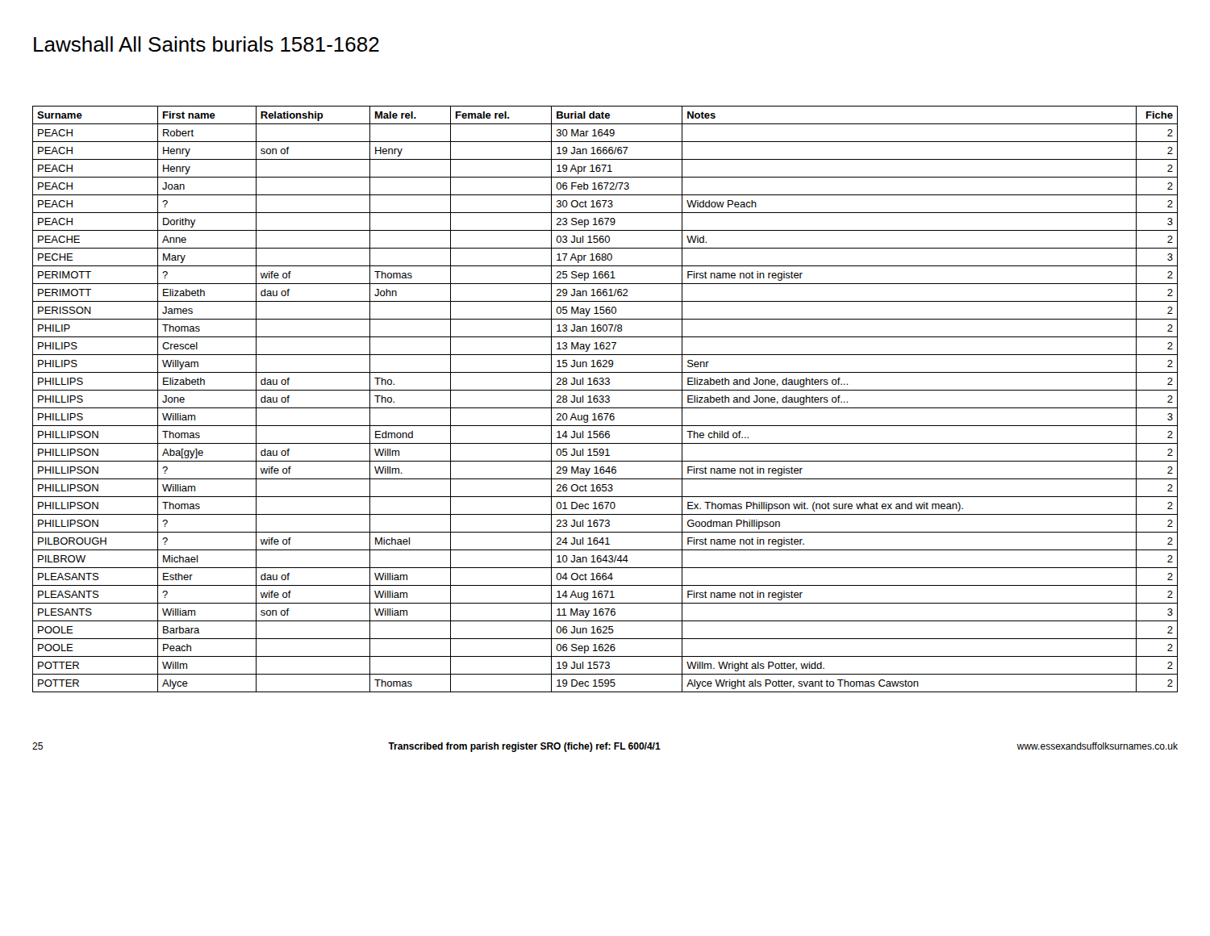Lawshall All Saints burials 1581-1682
| Surname | First name | Relationship | Male rel. | Female rel. | Burial date | Notes | Fiche |
| --- | --- | --- | --- | --- | --- | --- | --- |
| PEACH | Robert | | | | 30 Mar 1649 | | 2 |
| PEACH | Henry | son of | Henry | | 19 Jan 1666/67 | | 2 |
| PEACH | Henry | | | | 19 Apr 1671 | | 2 |
| PEACH | Joan | | | | 06 Feb 1672/73 | | 2 |
| PEACH | ? | | | | 30 Oct 1673 | Widdow Peach | 2 |
| PEACH | Dorithy | | | | 23 Sep 1679 | | 3 |
| PEACHE | Anne | | | | 03 Jul 1560 | Wid. | 2 |
| PECHE | Mary | | | | 17 Apr 1680 | | 3 |
| PERIMOTT | ? | wife of | Thomas | | 25 Sep 1661 | First name not in register | 2 |
| PERIMOTT | Elizabeth | dau of | John | | 29 Jan 1661/62 | | 2 |
| PERISSON | James | | | | 05 May 1560 | | 2 |
| PHILIP | Thomas | | | | 13 Jan 1607/8 | | 2 |
| PHILIPS | Crescel | | | | 13 May 1627 | | 2 |
| PHILIPS | Willyam | | | | 15 Jun 1629 | Senr | 2 |
| PHILLIPS | Elizabeth | dau of | Tho. | | 28 Jul 1633 | Elizabeth and Jone, daughters of... | 2 |
| PHILLIPS | Jone | dau of | Tho. | | 28 Jul 1633 | Elizabeth and Jone, daughters of... | 2 |
| PHILLIPS | William | | | | 20 Aug 1676 | | 3 |
| PHILLIPSON | Thomas | | Edmond | | 14 Jul 1566 | The child of... | 2 |
| PHILLIPSON | Aba[gy]e | dau of | Willm | | 05 Jul 1591 | | 2 |
| PHILLIPSON | ? | wife of | Willm. | | 29 May 1646 | First name not in register | 2 |
| PHILLIPSON | William | | | | 26 Oct 1653 | | 2 |
| PHILLIPSON | Thomas | | | | 01 Dec 1670 | Ex. Thomas Phillipson wit. (not sure what ex and wit mean). | 2 |
| PHILLIPSON | ? | | | | 23 Jul 1673 | Goodman Phillipson | 2 |
| PILBOROUGH | ? | wife of | Michael | | 24 Jul 1641 | First name not in register. | 2 |
| PILBROW | Michael | | | | 10 Jan 1643/44 | | 2 |
| PLEASANTS | Esther | dau of | William | | 04 Oct 1664 | | 2 |
| PLEASANTS | ? | wife of | William | | 14 Aug 1671 | First name not in register | 2 |
| PLESANTS | William | son of | William | | 11 May 1676 | | 3 |
| POOLE | Barbara | | | | 06 Jun 1625 | | 2 |
| POOLE | Peach | | | | 06 Sep 1626 | | 2 |
| POTTER | Willm | | | | 19 Jul 1573 | Willm. Wright als Potter, widd. | 2 |
| POTTER | Alyce | | Thomas | | 19 Dec 1595 | Alyce Wright als Potter, svant to Thomas Cawston | 2 |
25
Transcribed from parish register SRO (fiche) ref: FL 600/4/1
www.essexandsuffolksurnames.co.uk